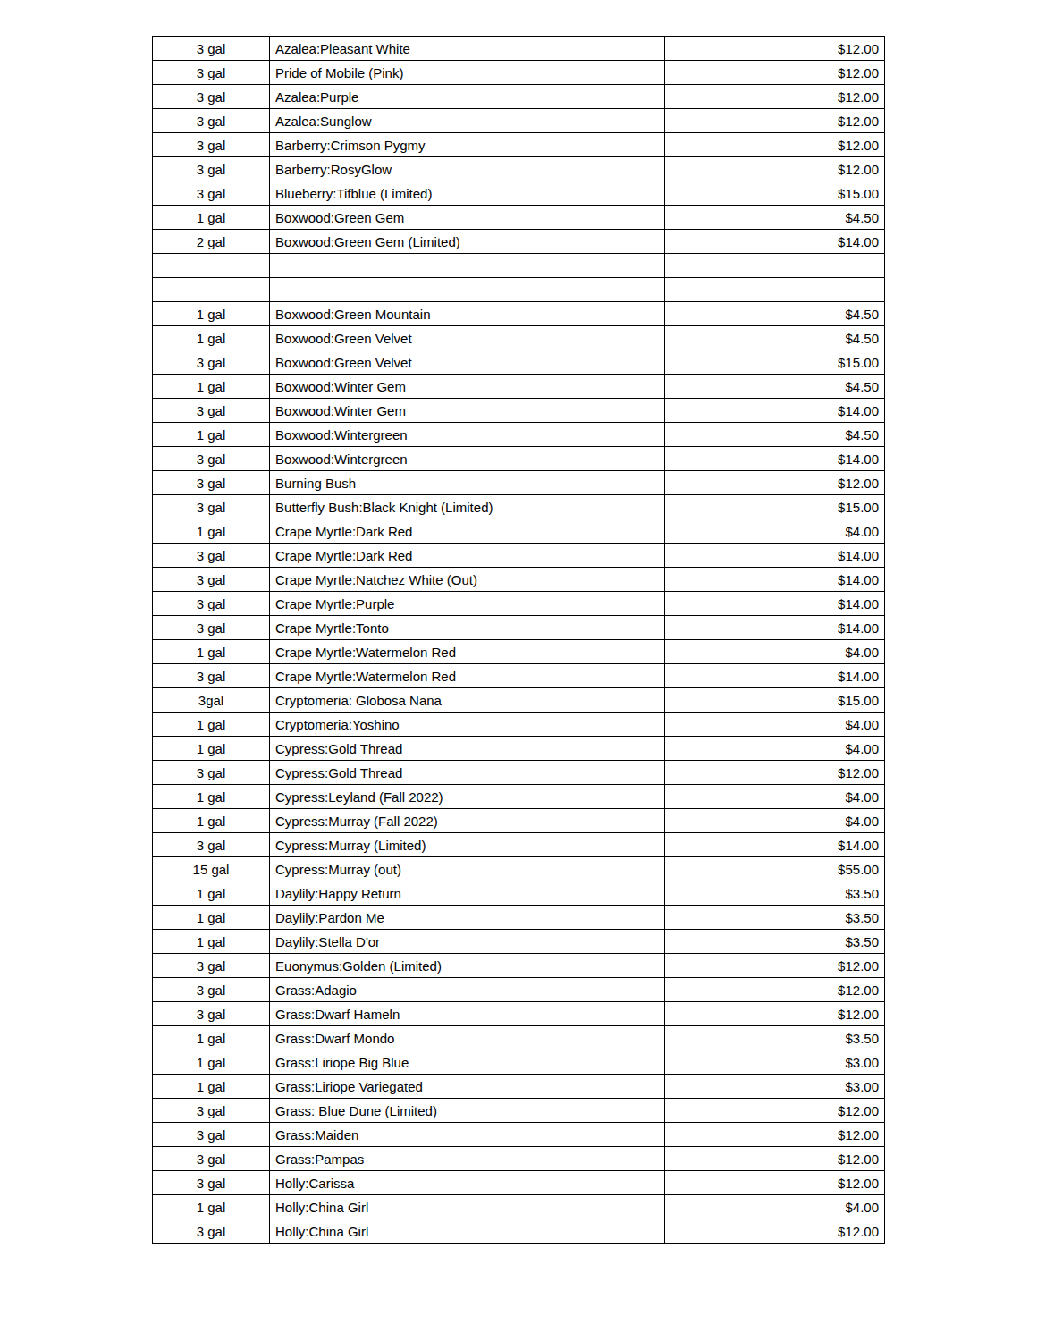| 3 gal | Azalea:Pleasant White | $12.00 |
| 3 gal | Pride of Mobile (Pink) | $12.00 |
| 3 gal | Azalea:Purple | $12.00 |
| 3 gal | Azalea:Sunglow | $12.00 |
| 3 gal | Barberry:Crimson Pygmy | $12.00 |
| 3 gal | Barberry:RosyGlow | $12.00 |
| 3 gal | Blueberry:Tifblue (Limited) | $15.00 |
| 1 gal | Boxwood:Green Gem | $4.50 |
| 2 gal | Boxwood:Green Gem (Limited) | $14.00 |
| 1 gal | Boxwood:Green Mountain | $4.50 |
| 1 gal | Boxwood:Green Velvet | $4.50 |
| 3 gal | Boxwood:Green Velvet | $15.00 |
| 1 gal | Boxwood:Winter Gem | $4.50 |
| 3 gal | Boxwood:Winter Gem | $14.00 |
| 1 gal | Boxwood:Wintergreen | $4.50 |
| 3 gal | Boxwood:Wintergreen | $14.00 |
| 3 gal | Burning Bush | $12.00 |
| 3 gal | Butterfly Bush:Black Knight (Limited) | $15.00 |
| 1 gal | Crape Myrtle:Dark Red | $4.00 |
| 3 gal | Crape Myrtle:Dark Red | $14.00 |
| 3 gal | Crape Myrtle:Natchez White (Out) | $14.00 |
| 3 gal | Crape Myrtle:Purple | $14.00 |
| 3 gal | Crape Myrtle:Tonto | $14.00 |
| 1 gal | Crape Myrtle:Watermelon Red | $4.00 |
| 3 gal | Crape Myrtle:Watermelon Red | $14.00 |
| 3gal | Cryptomeria: Globosa Nana | $15.00 |
| 1 gal | Cryptomeria:Yoshino | $4.00 |
| 1 gal | Cypress:Gold Thread | $4.00 |
| 3 gal | Cypress:Gold Thread | $12.00 |
| 1 gal | Cypress:Leyland (Fall 2022) | $4.00 |
| 1 gal | Cypress:Murray (Fall 2022) | $4.00 |
| 3 gal | Cypress:Murray (Limited) | $14.00 |
| 15 gal | Cypress:Murray (out) | $55.00 |
| 1 gal | Daylily:Happy Return | $3.50 |
| 1 gal | Daylily:Pardon Me | $3.50 |
| 1 gal | Daylily:Stella D'or | $3.50 |
| 3 gal | Euonymus:Golden (Limited) | $12.00 |
| 3 gal | Grass:Adagio | $12.00 |
| 3 gal | Grass:Dwarf Hameln | $12.00 |
| 1 gal | Grass:Dwarf Mondo | $3.50 |
| 1 gal | Grass:Liriope Big Blue | $3.00 |
| 1 gal | Grass:Liriope Variegated | $3.00 |
| 3 gal | Grass: Blue Dune (Limited) | $12.00 |
| 3 gal | Grass:Maiden | $12.00 |
| 3 gal | Grass:Pampas | $12.00 |
| 3 gal | Holly:Carissa | $12.00 |
| 1 gal | Holly:China Girl | $4.00 |
| 3 gal | Holly:China Girl | $12.00 |